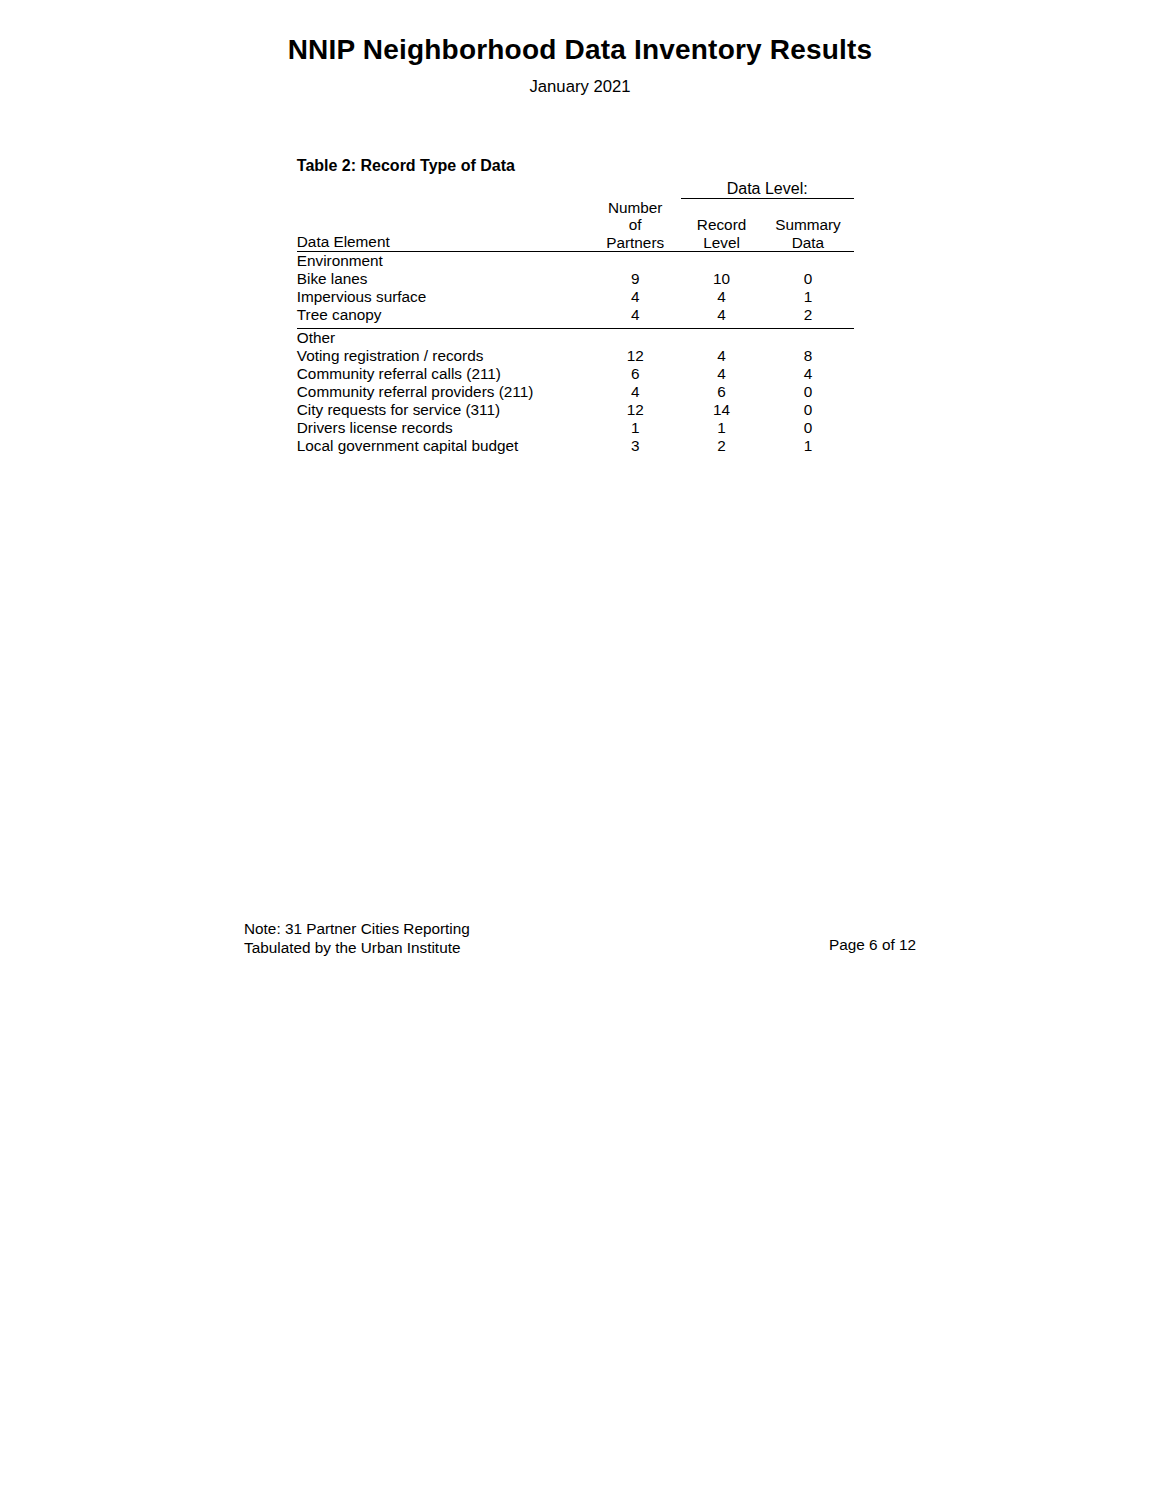NNIP Neighborhood Data Inventory Results
January 2021
Table 2: Record Type of Data
| | | Data Level: |
| --- | --- | --- |
| | Number of | Record | Summary |
| Data Element | Partners | Level | Data |
| Environment |
| Bike lanes | 9 | 10 | 0 |
| Impervious surface | 4 | 4 | 1 |
| Tree canopy | 4 | 4 | 2 |
| Other |
| Voting registration / records | 12 | 4 | 8 |
| Community referral calls (211) | 6 | 4 | 4 |
| Community referral providers (211) | 4 | 6 | 0 |
| City requests for service (311) | 12 | 14 | 0 |
| Drivers license records | 1 | 1 | 0 |
| Local government capital budget | 3 | 2 | 1 |
Note: 31 Partner Cities Reporting
Tabulated by the Urban Institute
Page 6 of 12